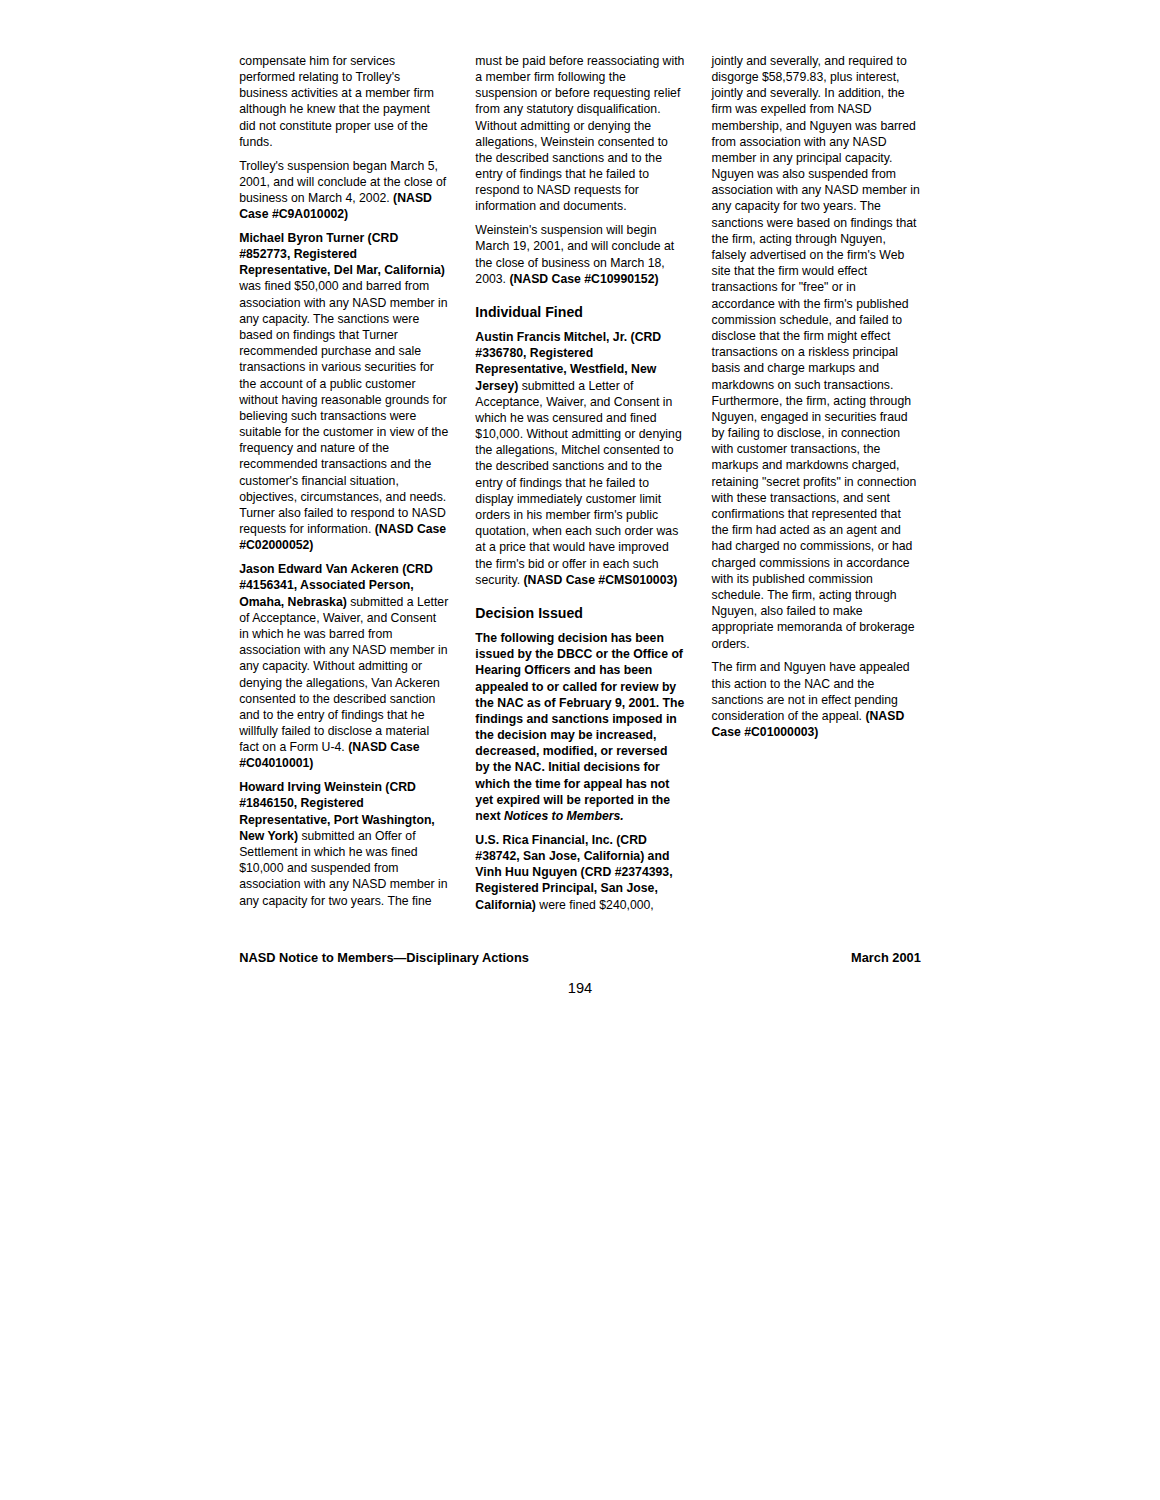compensate him for services performed relating to Trolley's business activities at a member firm although he knew that the payment did not constitute proper use of the funds.
Trolley's suspension began March 5, 2001, and will conclude at the close of business on March 4, 2002. (NASD Case #C9A010002)
Michael Byron Turner (CRD #852773, Registered Representative, Del Mar, California) was fined $50,000 and barred from association with any NASD member in any capacity. The sanctions were based on findings that Turner recommended purchase and sale transactions in various securities for the account of a public customer without having reasonable grounds for believing such transactions were suitable for the customer in view of the frequency and nature of the recommended transactions and the customer's financial situation, objectives, circumstances, and needs. Turner also failed to respond to NASD requests for information. (NASD Case #C02000052)
Jason Edward Van Ackeren (CRD #4156341, Associated Person, Omaha, Nebraska) submitted a Letter of Acceptance, Waiver, and Consent in which he was barred from association with any NASD member in any capacity. Without admitting or denying the allegations, Van Ackeren consented to the described sanction and to the entry of findings that he willfully failed to disclose a material fact on a Form U-4. (NASD Case #C04010001)
Howard Irving Weinstein (CRD #1846150, Registered Representative, Port Washington, New York) submitted an Offer of Settlement in which he was fined $10,000 and suspended from association with any NASD member in any capacity for two years. The fine must be paid before reassociating with a member firm following the suspension or before requesting relief from any statutory disqualification. Without admitting or denying the allegations, Weinstein consented to the described sanctions and to the entry of findings that he failed to respond to NASD requests for information and documents.
Weinstein's suspension will begin March 19, 2001, and will conclude at the close of business on March 18, 2003. (NASD Case #C10990152)
Individual Fined
Austin Francis Mitchel, Jr. (CRD #336780, Registered Representative, Westfield, New Jersey) submitted a Letter of Acceptance, Waiver, and Consent in which he was censured and fined $10,000. Without admitting or denying the allegations, Mitchel consented to the described sanctions and to the entry of findings that he failed to display immediately customer limit orders in his member firm's public quotation, when each such order was at a price that would have improved the firm's bid or offer in each such security. (NASD Case #CMS010003)
Decision Issued
The following decision has been issued by the DBCC or the Office of Hearing Officers and has been appealed to or called for review by the NAC as of February 9, 2001. The findings and sanctions imposed in the decision may be increased, decreased, modified, or reversed by the NAC. Initial decisions for which the time for appeal has not yet expired will be reported in the next Notices to Members.
U.S. Rica Financial, Inc. (CRD #38742, San Jose, California) and Vinh Huu Nguyen (CRD #2374393, Registered Principal, San Jose, California) were fined $240,000, jointly and severally, and required to disgorge $58,579.83, plus interest, jointly and severally. In addition, the firm was expelled from NASD membership, and Nguyen was barred from association with any NASD member in any principal capacity. Nguyen was also suspended from association with any NASD member in any capacity for two years. The sanctions were based on findings that the firm, acting through Nguyen, falsely advertised on the firm's Web site that the firm would effect transactions for "free" or in accordance with the firm's published commission schedule, and failed to disclose that the firm might effect transactions on a riskless principal basis and charge markups and markdowns on such transactions. Furthermore, the firm, acting through Nguyen, engaged in securities fraud by failing to disclose, in connection with customer transactions, the markups and markdowns charged, retaining "secret profits" in connection with these transactions, and sent confirmations that represented that the firm had acted as an agent and had charged no commissions, or had charged commissions in accordance with its published commission schedule. The firm, acting through Nguyen, also failed to make appropriate memoranda of brokerage orders.
The firm and Nguyen have appealed this action to the NAC and the sanctions are not in effect pending consideration of the appeal. (NASD Case #C01000003)
NASD Notice to Members—Disciplinary Actions March 2001
194